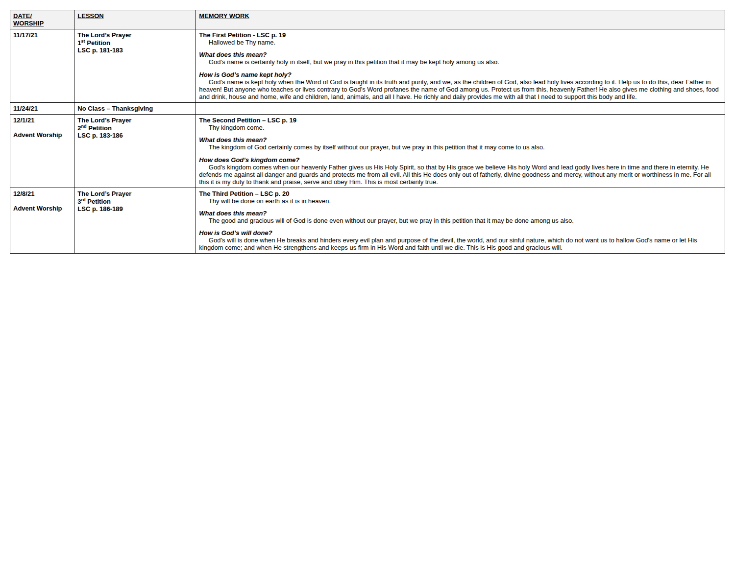| DATE/ WORSHIP | LESSON | MEMORY WORK |
| --- | --- | --- |
| 11/17/21 | The Lord’s Prayer 1 st Petition LSC p. 181-183 | The First Petition - LSC p. 19 Hallowed be Thy name. What does this mean? God’s name is certainly holy in itself, but we pray in this petition that it may be kept holy among us also. How is God’s name kept holy? God’s name is kept holy when the Word of God is taught in its truth and purity, and we, as the children of God, also lead holy lives according to it. Help us to do this, dear Father in heaven! But anyone who teaches or lives contrary to God’s Word profanes the name of God among us. Protect us from this, heavenly Father! He also gives me clothing and shoes, food and drink, house and home, wife and children, land, animals, and all I have. He richly and daily provides me with all that I need to support this body and life. |
| 11/24/21 | No Class – Thanksgiving | |
| 12/1/21 Advent Worship | The Lord’s Prayer 2 nd Petition LSC p. 183-186 | The Second Petition – LSC p. 19 Thy kingdom come. What does this mean? The kingdom of God certainly comes by itself without our prayer, but we pray in this petition that it may come to us also. How does God’s kingdom come? God’s kingdom comes when our heavenly Father gives us His Holy Spirit, so that by His grace we believe His holy Word and lead godly lives here in time and there in eternity. He defends me against all danger and guards and protects me from all evil. All this He does only out of fatherly, divine goodness and mercy, without any merit or worthiness in me. For all this it is my duty to thank and praise, serve and obey Him. This is most certainly true. |
| 12/8/21 Advent Worship | The Lord’s Prayer 3 rd Petition LSC p. 186-189 | The Third Petition – LSC p. 20 Thy will be done on earth as it is in heaven. What does this mean? The good and gracious will of God is done even without our prayer, but we pray in this petition that it may be done among us also. How is God’s will done? God’s will is done when He breaks and hinders every evil plan and purpose of the devil, the world, and our sinful nature, which do not want us to hallow God’s name or let His kingdom come; and when He strengthens and keeps us firm in His Word and faith until we die. This is His good and gracious will. |